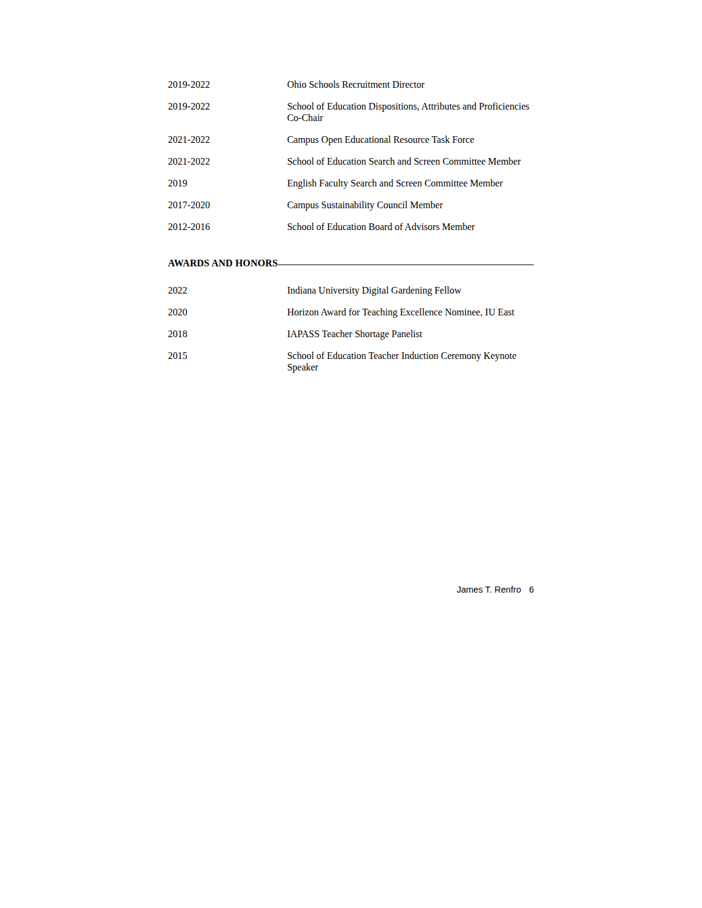| 2019-2022 | Ohio Schools Recruitment Director |
| 2019-2022 | School of Education Dispositions, Attributes and Proficiencies Co-Chair |
| 2021-2022 | Campus Open Educational Resource Task Force |
| 2021-2022 | School of Education Search and Screen Committee Member |
| 2019 | English Faculty Search and Screen Committee Member |
| 2017-2020 | Campus Sustainability Council Member |
| 2012-2016 | School of Education Board of Advisors Member |
AWARDS AND HONORS
| 2022 | Indiana University Digital Gardening Fellow |
| 2020 | Horizon Award for Teaching Excellence Nominee, IU East |
| 2018 | IAPASS Teacher Shortage Panelist |
| 2015 | School of Education Teacher Induction Ceremony Keynote Speaker |
James T. Renfro6